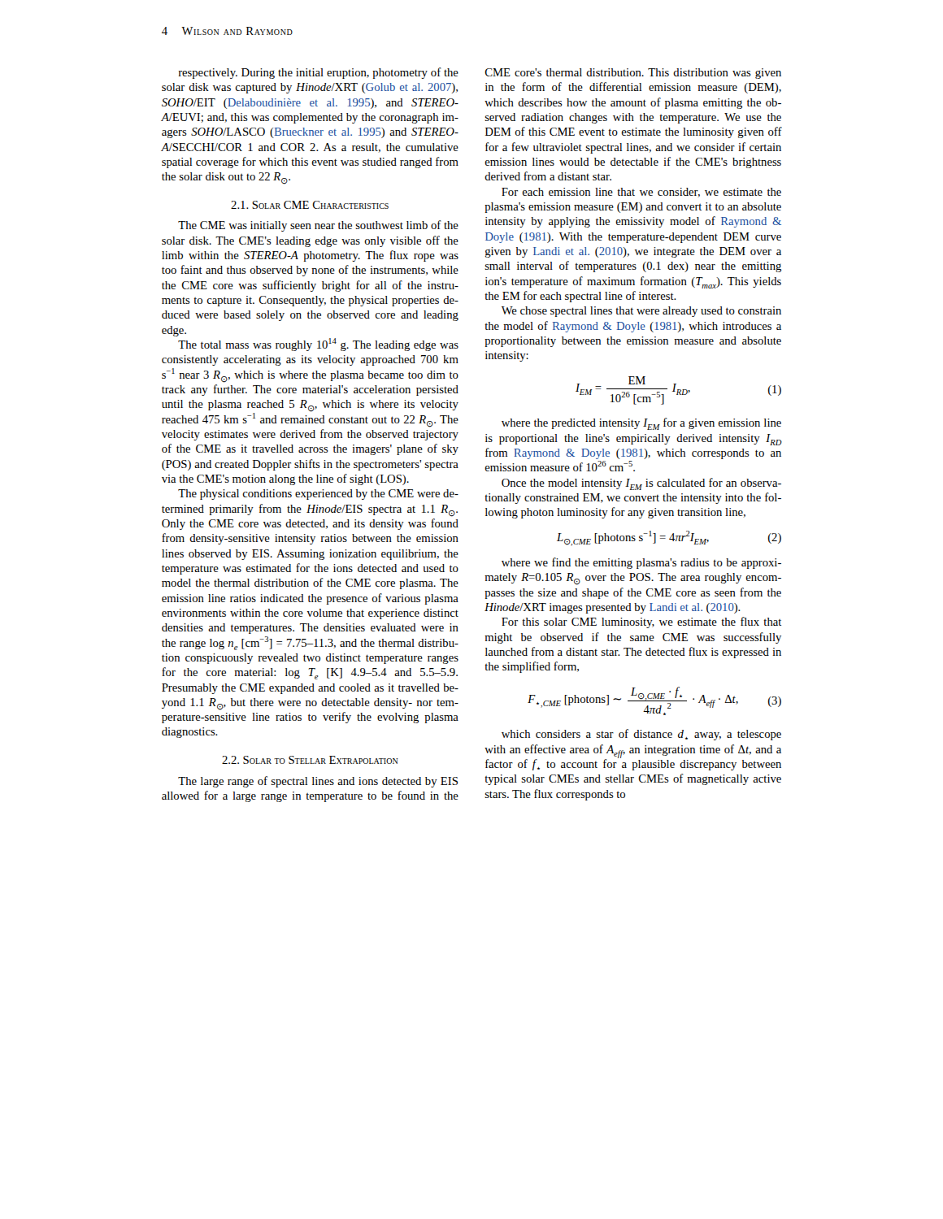4
Wilson and Raymond
respectively. During the initial eruption, photometry of the solar disk was captured by Hinode/XRT (Golub et al. 2007), SOHO/EIT (Delaboudinière et al. 1995), and STEREO-A/EUVI; and, this was complemented by the coronagraph imagers SOHO/LASCO (Brueckner et al. 1995) and STEREO-A/SECCHI/COR 1 and COR 2. As a result, the cumulative spatial coverage for which this event was studied ranged from the solar disk out to 22 R⊙.
2.1. Solar CME Characteristics
The CME was initially seen near the southwest limb of the solar disk. The CME's leading edge was only visible off the limb within the STEREO-A photometry. The flux rope was too faint and thus observed by none of the instruments, while the CME core was sufficiently bright for all of the instruments to capture it. Consequently, the physical properties deduced were based solely on the observed core and leading edge.
The total mass was roughly 1014 g. The leading edge was consistently accelerating as its velocity approached 700 km s−1 near 3 R⊙, which is where the plasma became too dim to track any further. The core material's acceleration persisted until the plasma reached 5 R⊙, which is where its velocity reached 475 km s−1 and remained constant out to 22 R⊙. The velocity estimates were derived from the observed trajectory of the CME as it travelled across the imagers' plane of sky (POS) and created Doppler shifts in the spectrometers' spectra via the CME's motion along the line of sight (LOS).
The physical conditions experienced by the CME were determined primarily from the Hinode/EIS spectra at 1.1 R⊙. Only the CME core was detected, and its density was found from density-sensitive intensity ratios between the emission lines observed by EIS. Assuming ionization equilibrium, the temperature was estimated for the ions detected and used to model the thermal distribution of the CME core plasma. The emission line ratios indicated the presence of various plasma environments within the core volume that experience distinct densities and temperatures. The densities evaluated were in the range log ne [cm−3] = 7.75–11.3, and the thermal distribution conspicuously revealed two distinct temperature ranges for the core material: log Te [K] 4.9–5.4 and 5.5–5.9. Presumably the CME expanded and cooled as it travelled beyond 1.1 R⊙, but there were no detectable density- nor temperature-sensitive line ratios to verify the evolving plasma diagnostics.
2.2. Solar to Stellar Extrapolation
The large range of spectral lines and ions detected by EIS allowed for a large range in temperature to be found in the CME core's thermal distribution. This distribution was given in the form of the differential emission measure (DEM), which describes how the amount of plasma emitting the observed radiation changes with the temperature. We use the DEM of this CME event to estimate the luminosity given off for a few ultraviolet spectral lines, and we consider if certain emission lines would be detectable if the CME's brightness derived from a distant star.
For each emission line that we consider, we estimate the plasma's emission measure (EM) and convert it to an absolute intensity by applying the emissivity model of Raymond & Doyle (1981). With the temperature-dependent DEM curve given by Landi et al. (2010), we integrate the DEM over a small interval of temperatures (0.1 dex) near the emitting ion's temperature of maximum formation (Tmax). This yields the EM for each spectral line of interest.
We chose spectral lines that were already used to constrain the model of Raymond & Doyle (1981), which introduces a proportionality between the emission measure and absolute intensity:
IEM = EM 1026 [cm−5] IRD, (1)
where the predicted intensity IEM for a given emission line is proportional the line's empirically derived intensity IRD from Raymond & Doyle (1981), which corresponds to an emission measure of 1026 cm−5.
Once the model intensity IEM is calculated for an observationally constrained EM, we convert the intensity into the following photon luminosity for any given transition line,
L⊙,CME [photons s−1] = 4πr2IEM, (2)
where we find the emitting plasma's radius to be approximately R=0.105 R⊙ over the POS. The area roughly encompasses the size and shape of the CME core as seen from the Hinode/XRT images presented by Landi et al. (2010).
For this solar CME luminosity, we estimate the flux that might be observed if the same CME was successfully launched from a distant star. The detected flux is expressed in the simplified form,
F⋆,CME [photons] ∼ L⊙,CME · f⋆ 4πd⋆2 · Aeff · Δt, (3)
which considers a star of distance d⋆ away, a telescope with an effective area of Aeff, an integration time of Δt, and a factor of f⋆ to account for a plausible discrepancy between typical solar CMEs and stellar CMEs of magnetically active stars. The flux corresponds to